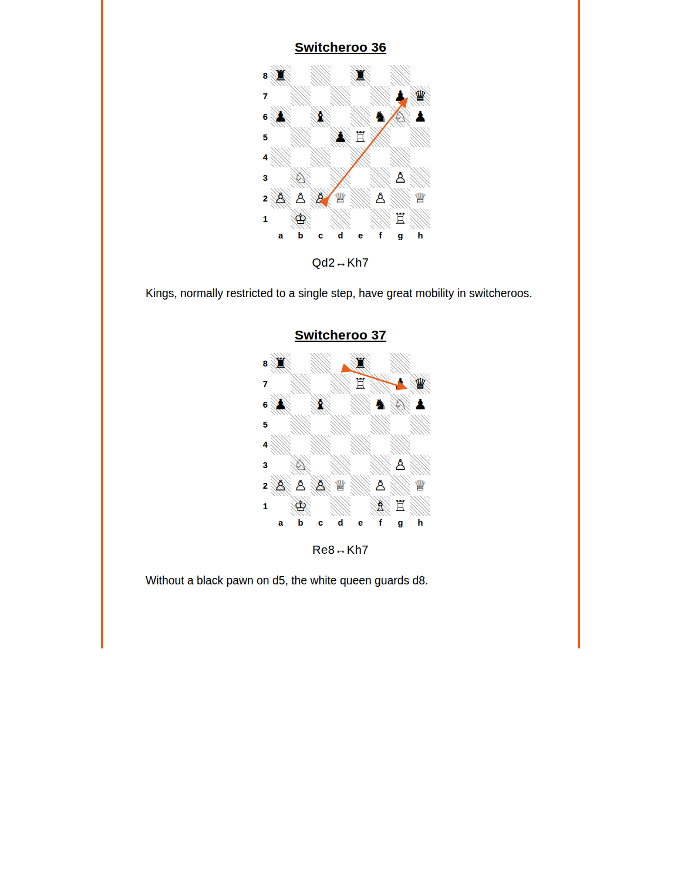Switcheroo 36
| 8 | ♜ | | | | ♜ | | | |
| 7 | | | | | | | ♟ | ♛ |
| 6 | ♟ | | ♝ | | | ♞ | ♘ | ♟ |
| 5 | | | | ♟ | ♖ | | | |
| 4 | | | | | | | | |
| 3 | | ♘ | | | | | ♙ | |
| 2 | ♙ | ♙ | ♙ | ♕ | | ♙ | | ♕ |
| 1 | | ♔ | | | | | ♖ | |
| | a | b | c | d | e | f | g | h |
Qd2↔Kh7
Kings, normally restricted to a single step, have great mobility in switcheroos.
Switcheroo 37
| 8 | ♜ | | | | ♜ | | | |
| 7 | | | | | ♖ | | ♟ | ♛ |
| 6 | ♟ | | ♝ | | | ♞ | ♘ | ♟ |
| 5 | | | | | | | | |
| 4 | | | | | | | | |
| 3 | | ♘ | | | | | ♙ | |
| 2 | ♙ | ♙ | ♙ | ♕ | | ♙ | | ♕ |
| 1 | | ♔ | | | | ♗ | ♖ | |
| | a | b | c | d | e | f | g | h |
Re8↔Kh7
Without a black pawn on d5, the white queen guards d8.